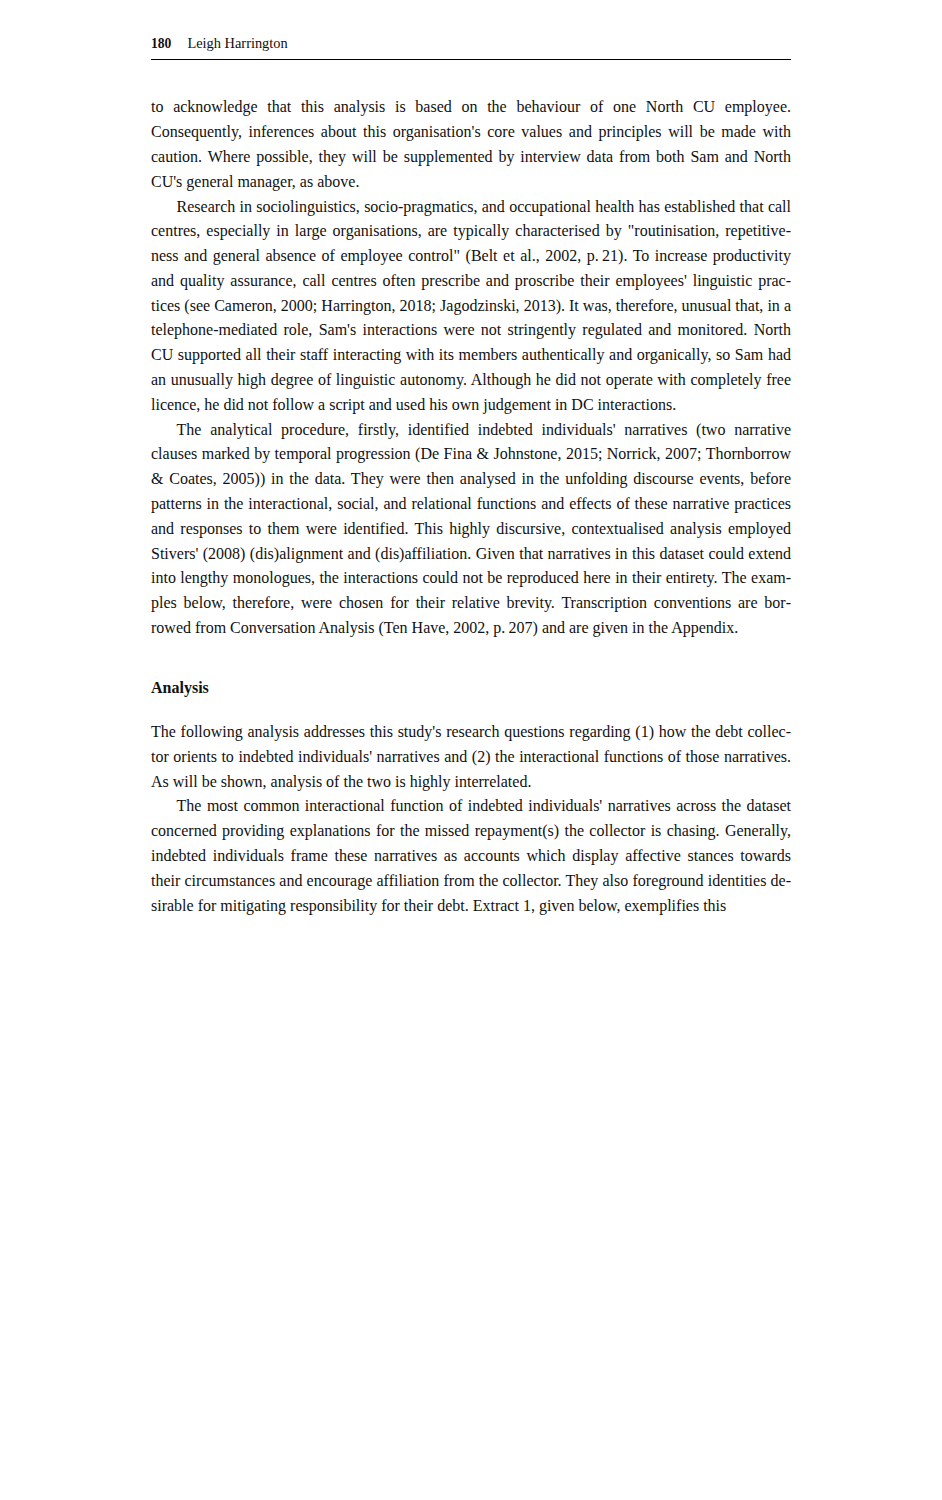180 Leigh Harrington
to acknowledge that this analysis is based on the behaviour of one North CU employee. Consequently, inferences about this organisation's core values and principles will be made with caution. Where possible, they will be supplemented by interview data from both Sam and North CU's general manager, as above.
Research in sociolinguistics, socio-pragmatics, and occupational health has established that call centres, especially in large organisations, are typically characterised by "routinisation, repetitiveness and general absence of employee control" (Belt et al., 2002, p. 21). To increase productivity and quality assurance, call centres often prescribe and proscribe their employees' linguistic practices (see Cameron, 2000; Harrington, 2018; Jagodzinski, 2013). It was, therefore, unusual that, in a telephone-mediated role, Sam's interactions were not stringently regulated and monitored. North CU supported all their staff interacting with its members authentically and organically, so Sam had an unusually high degree of linguistic autonomy. Although he did not operate with completely free licence, he did not follow a script and used his own judgement in DC interactions.
The analytical procedure, firstly, identified indebted individuals' narratives (two narrative clauses marked by temporal progression (De Fina & Johnstone, 2015; Norrick, 2007; Thornborrow & Coates, 2005)) in the data. They were then analysed in the unfolding discourse events, before patterns in the interactional, social, and relational functions and effects of these narrative practices and responses to them were identified. This highly discursive, contextualised analysis employed Stivers' (2008) (dis)alignment and (dis)affiliation. Given that narratives in this dataset could extend into lengthy monologues, the interactions could not be reproduced here in their entirety. The examples below, therefore, were chosen for their relative brevity. Transcription conventions are borrowed from Conversation Analysis (Ten Have, 2002, p. 207) and are given in the Appendix.
Analysis
The following analysis addresses this study's research questions regarding (1) how the debt collector orients to indebted individuals' narratives and (2) the interactional functions of those narratives. As will be shown, analysis of the two is highly interrelated.
The most common interactional function of indebted individuals' narratives across the dataset concerned providing explanations for the missed repayment(s) the collector is chasing. Generally, indebted individuals frame these narratives as accounts which display affective stances towards their circumstances and encourage affiliation from the collector. They also foreground identities desirable for mitigating responsibility for their debt. Extract 1, given below, exemplifies this